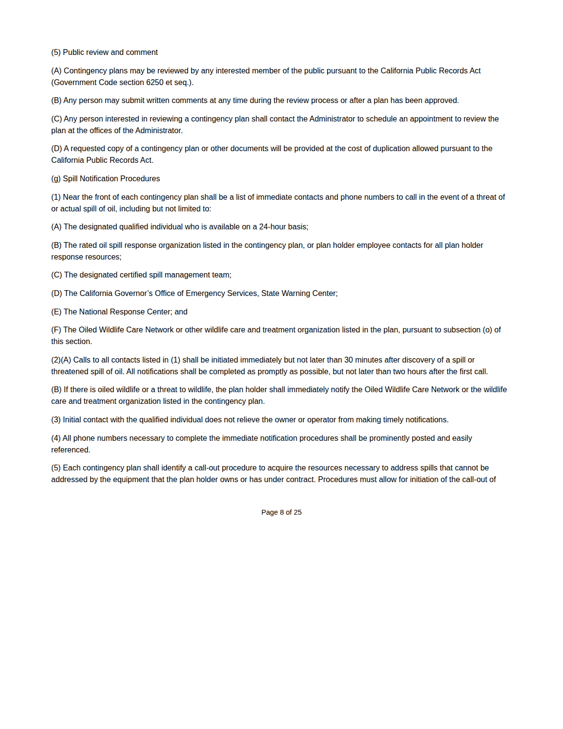(5) Public review and comment
(A) Contingency plans may be reviewed by any interested member of the public pursuant to the California Public Records Act (Government Code section 6250 et seq.).
(B) Any person may submit written comments at any time during the review process or after a plan has been approved.
(C) Any person interested in reviewing a contingency plan shall contact the Administrator to schedule an appointment to review the plan at the offices of the Administrator.
(D) A requested copy of a contingency plan or other documents will be provided at the cost of duplication allowed pursuant to the California Public Records Act.
(g) Spill Notification Procedures
(1) Near the front of each contingency plan shall be a list of immediate contacts and phone numbers to call in the event of a threat of or actual spill of oil, including but not limited to:
(A) The designated qualified individual who is available on a 24-hour basis;
(B) The rated oil spill response organization listed in the contingency plan, or plan holder employee contacts for all plan holder response resources;
(C) The designated certified spill management team;
(D) The California Governor’s Office of Emergency Services, State Warning Center;
(E) The National Response Center; and
(F) The Oiled Wildlife Care Network or other wildlife care and treatment organization listed in the plan, pursuant to subsection (o) of this section.
(2)(A) Calls to all contacts listed in (1) shall be initiated immediately but not later than 30 minutes after discovery of a spill or threatened spill of oil. All notifications shall be completed as promptly as possible, but not later than two hours after the first call.
(B) If there is oiled wildlife or a threat to wildlife, the plan holder shall immediately notify the Oiled Wildlife Care Network or the wildlife care and treatment organization listed in the contingency plan.
(3) Initial contact with the qualified individual does not relieve the owner or operator from making timely notifications.
(4) All phone numbers necessary to complete the immediate notification procedures shall be prominently posted and easily referenced.
(5) Each contingency plan shall identify a call-out procedure to acquire the resources necessary to address spills that cannot be addressed by the equipment that the plan holder owns or has under contract. Procedures must allow for initiation of the call-out of
Page 8 of 25